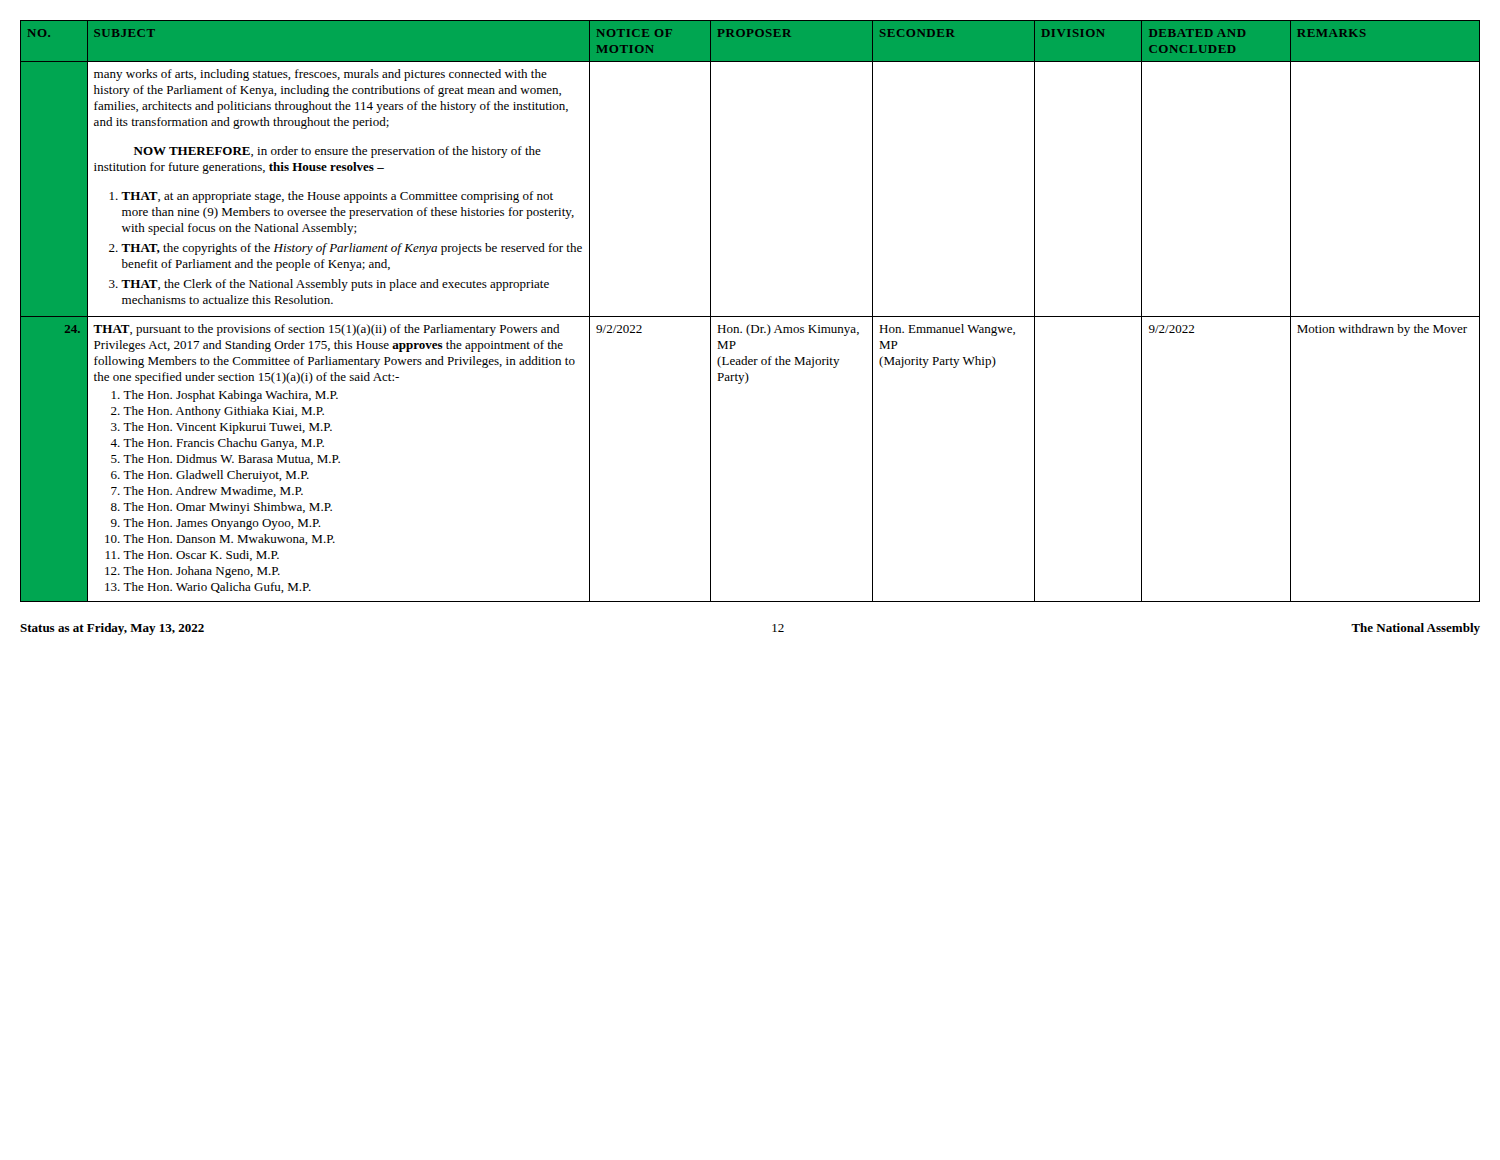| NO. | SUBJECT | NOTICE OF MOTION | PROPOSER | SECONDER | DIVISION | DEBATED AND CONCLUDED | REMARKS |
| --- | --- | --- | --- | --- | --- | --- | --- |
| | many works of arts, including statues, frescoes, murals and pictures connected with the history of the Parliament of Kenya, including the contributions of great mean and women, families, architects and politicians throughout the 114 years of the history of the institution, and its transformation and growth throughout the period; NOW THEREFORE , in order to ensure the preservation of the history of the institution for future generations, this House resolves – THAT , at an appropriate stage, the House appoints a Committee comprising of not more than nine (9) Members to oversee the preservation of these histories for posterity, with special focus on the National Assembly; THAT, the copyrights of the History of Parliament of Kenya projects be reserved for the benefit of Parliament and the people of Kenya; and, THAT , the Clerk of the National Assembly puts in place and executes appropriate mechanisms to actualize this Resolution. | | | | | | |
| 24. | THAT , pursuant to the provisions of section 15(1)(a)(ii) of the Parliamentary Powers and Privileges Act, 2017 and Standing Order 175, this House approves the appointment of the following Members to the Committee of Parliamentary Powers and Privileges, in addition to the one specified under section 15(1)(a)(i) of the said Act:- The Hon. Josphat Kabinga Wachira, M.P. The Hon. Anthony Githiaka Kiai, M.P. The Hon. Vincent Kipkurui Tuwei, M.P. The Hon. Francis Chachu Ganya, M.P. The Hon. Didmus W. Barasa Mutua, M.P. The Hon. Gladwell Cheruiyot, M.P. The Hon. Andrew Mwadime, M.P. The Hon. Omar Mwinyi Shimbwa, M.P. The Hon. James Onyango Oyoo, M.P. The Hon. Danson M. Mwakuwona, M.P. The Hon. Oscar K. Sudi, M.P. The Hon. Johana Ngeno, M.P. The Hon. Wario Qalicha Gufu, M.P. | 9/2/2022 | Hon. (Dr.) Amos Kimunya, MP (Leader of the Majority Party) | Hon. Emmanuel Wangwe, MP (Majority Party Whip) | | 9/2/2022 | Motion withdrawn by the Mover |
Status as at Friday, May 13, 2022
12
The National Assembly